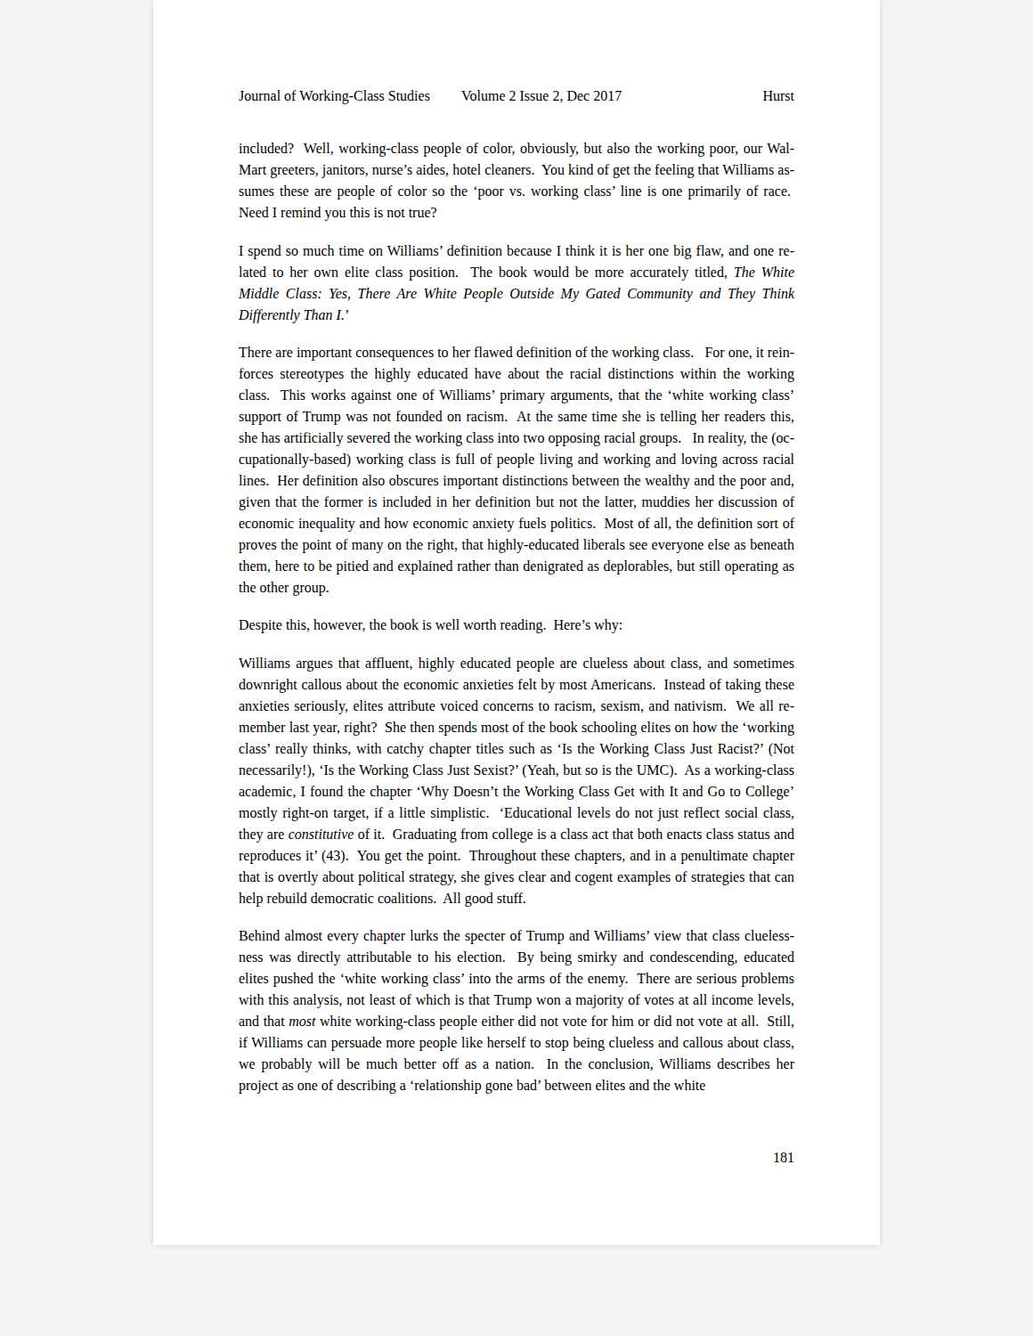Journal of Working-Class Studies Volume 2 Issue 2, Dec 2017 Hurst
included? Well, working-class people of color, obviously, but also the working poor, our Wal-Mart greeters, janitors, nurse’s aides, hotel cleaners. You kind of get the feeling that Williams assumes these are people of color so the ‘poor vs. working class’ line is one primarily of race. Need I remind you this is not true?
I spend so much time on Williams’ definition because I think it is her one big flaw, and one related to her own elite class position. The book would be more accurately titled, The White Middle Class: Yes, There Are White People Outside My Gated Community and They Think Differently Than I.’
There are important consequences to her flawed definition of the working class. For one, it reinforces stereotypes the highly educated have about the racial distinctions within the working class. This works against one of Williams’ primary arguments, that the ‘white working class’ support of Trump was not founded on racism. At the same time she is telling her readers this, she has artificially severed the working class into two opposing racial groups. In reality, the (occupationally-based) working class is full of people living and working and loving across racial lines. Her definition also obscures important distinctions between the wealthy and the poor and, given that the former is included in her definition but not the latter, muddies her discussion of economic inequality and how economic anxiety fuels politics. Most of all, the definition sort of proves the point of many on the right, that highly-educated liberals see everyone else as beneath them, here to be pitied and explained rather than denigrated as deplorables, but still operating as the other group.
Despite this, however, the book is well worth reading. Here’s why:
Williams argues that affluent, highly educated people are clueless about class, and sometimes downright callous about the economic anxieties felt by most Americans. Instead of taking these anxieties seriously, elites attribute voiced concerns to racism, sexism, and nativism. We all remember last year, right? She then spends most of the book schooling elites on how the ‘working class’ really thinks, with catchy chapter titles such as ‘Is the Working Class Just Racist?’ (Not necessarily!), ‘Is the Working Class Just Sexist?’ (Yeah, but so is the UMC). As a working-class academic, I found the chapter ‘Why Doesn’t the Working Class Get with It and Go to College’ mostly right-on target, if a little simplistic. ‘Educational levels do not just reflect social class, they are constitutive of it. Graduating from college is a class act that both enacts class status and reproduces it’ (43). You get the point. Throughout these chapters, and in a penultimate chapter that is overtly about political strategy, she gives clear and cogent examples of strategies that can help rebuild democratic coalitions. All good stuff.
Behind almost every chapter lurks the specter of Trump and Williams’ view that class cluelessness was directly attributable to his election. By being smirky and condescending, educated elites pushed the ‘white working class’ into the arms of the enemy. There are serious problems with this analysis, not least of which is that Trump won a majority of votes at all income levels, and that most white working-class people either did not vote for him or did not vote at all. Still, if Williams can persuade more people like herself to stop being clueless and callous about class, we probably will be much better off as a nation. In the conclusion, Williams describes her project as one of describing a ‘relationship gone bad’ between elites and the white
181